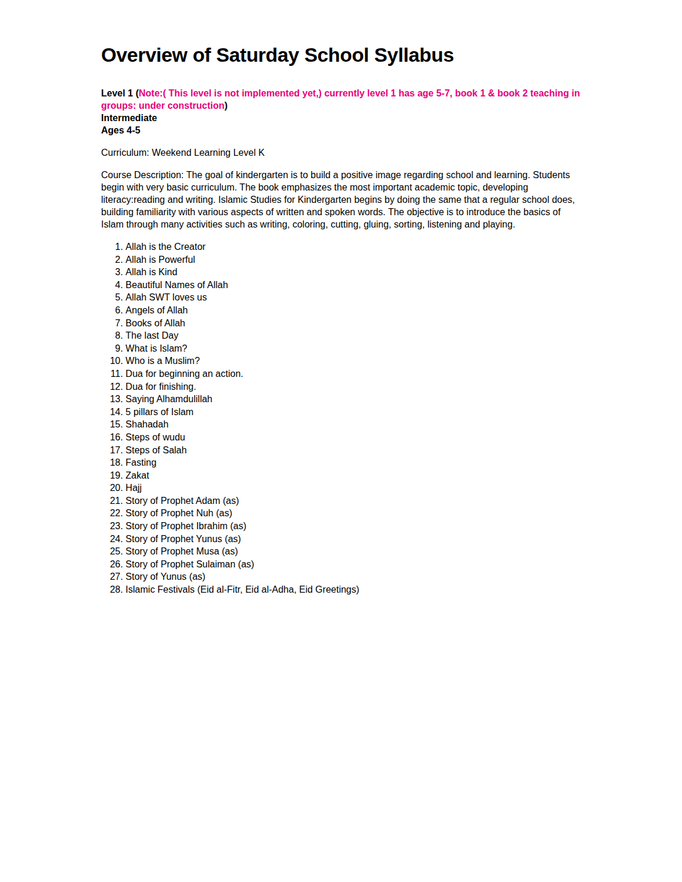Overview of Saturday School Syllabus
Level 1 (Note:( This level is not implemented yet,) currently level 1 has age 5-7, book 1 & book 2 teaching in groups: under construction)
Intermediate
Ages 4-5
Curriculum: Weekend Learning Level K
Course Description: The goal of kindergarten is to build a positive image regarding school and learning. Students begin with very basic curriculum. The book emphasizes the most important academic topic, developing literacy:reading and writing. Islamic Studies for Kindergarten begins by doing the same that a regular school does, building familiarity with various aspects of written and spoken words. The objective is to introduce the basics of Islam through many activities such as writing, coloring, cutting, gluing, sorting, listening and playing.
Allah is the Creator
Allah is Powerful
Allah is Kind
Beautiful Names of Allah
Allah SWT loves us
Angels of Allah
Books of Allah
The last Day
What is Islam?
Who is a Muslim?
Dua for beginning an action.
Dua for finishing.
Saying Alhamdulillah
5 pillars of Islam
Shahadah
Steps of wudu
Steps of Salah
Fasting
Zakat
Hajj
Story of Prophet Adam (as)
Story of Prophet Nuh (as)
Story of Prophet Ibrahim (as)
Story of Prophet Yunus (as)
Story of Prophet Musa (as)
Story of Prophet Sulaiman (as)
Story of Yunus (as)
Islamic Festivals (Eid al-Fitr, Eid al-Adha, Eid Greetings)